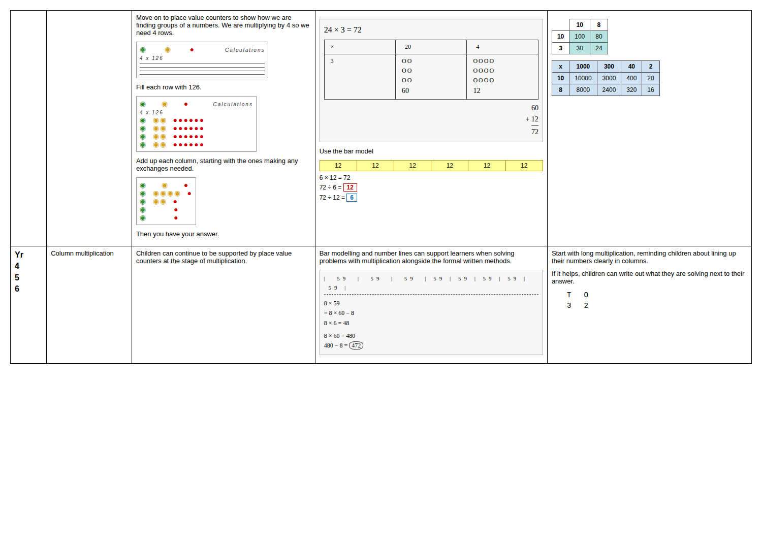| | | Move on to place value counters to show how we are finding groups of a numbers. We are multiplying by 4 so we need 4 rows. ◉ ◉ ● Calculations 4 x 126 Fill each row with 126. ◉ ◉ ● Calculations 4 x 126 ◉ ◉◉ ●●●●●● ◉ ◉◉ ●●●●●● ◉ ◉◉ ●●●●●● ◉ ◉◉ ●●●●●● Add up each column, starting with the ones making any exchanges needed. ◉ ◉ ● ◉ ◉◉◉◉ ● ◉ ◉◉ ● ◉ ● ◉ ● Then you have your answer. | 24 × 3 = 72 / × / 20 / 4 / / 3 / OO OO OO 60 / OOOO OOOO OOOO 12 / 60 + 12 72 Use the bar model / 12 / 12 / 12 / 12 / 12 / 12 / 6 × 12 = 72 72 ÷ 6 = 12 72 ÷ 12 = 6 | / / 10 / 8 / / 10 / 100 / 80 / / 3 / 30 / 24 / / x / 1000 / 300 / 40 / 2 / / --- / --- / --- / --- / --- / / 10 / 10000 / 3000 / 400 / 20 / / 8 / 8000 / 2400 / 320 / 16 / |
| Yr 4 5 6 | Column multiplication | Children can continue to be supported by place value counters at the stage of multiplication. | Bar modelling and number lines can support learners when solving problems with multiplication alongside the formal written methods. / 59 / 59 / 59 / 59 / 59 / 59 / 59 / 59 / 8 × 59 = 8 × 60 − 8 8 × 6 = 48 8 × 60 = 480 480 − 8 = 472 | Start with long multiplication, reminding children about lining up their numbers clearly in columns. If it helps, children can write out what they are solving next to their answer. T O 3 2 |